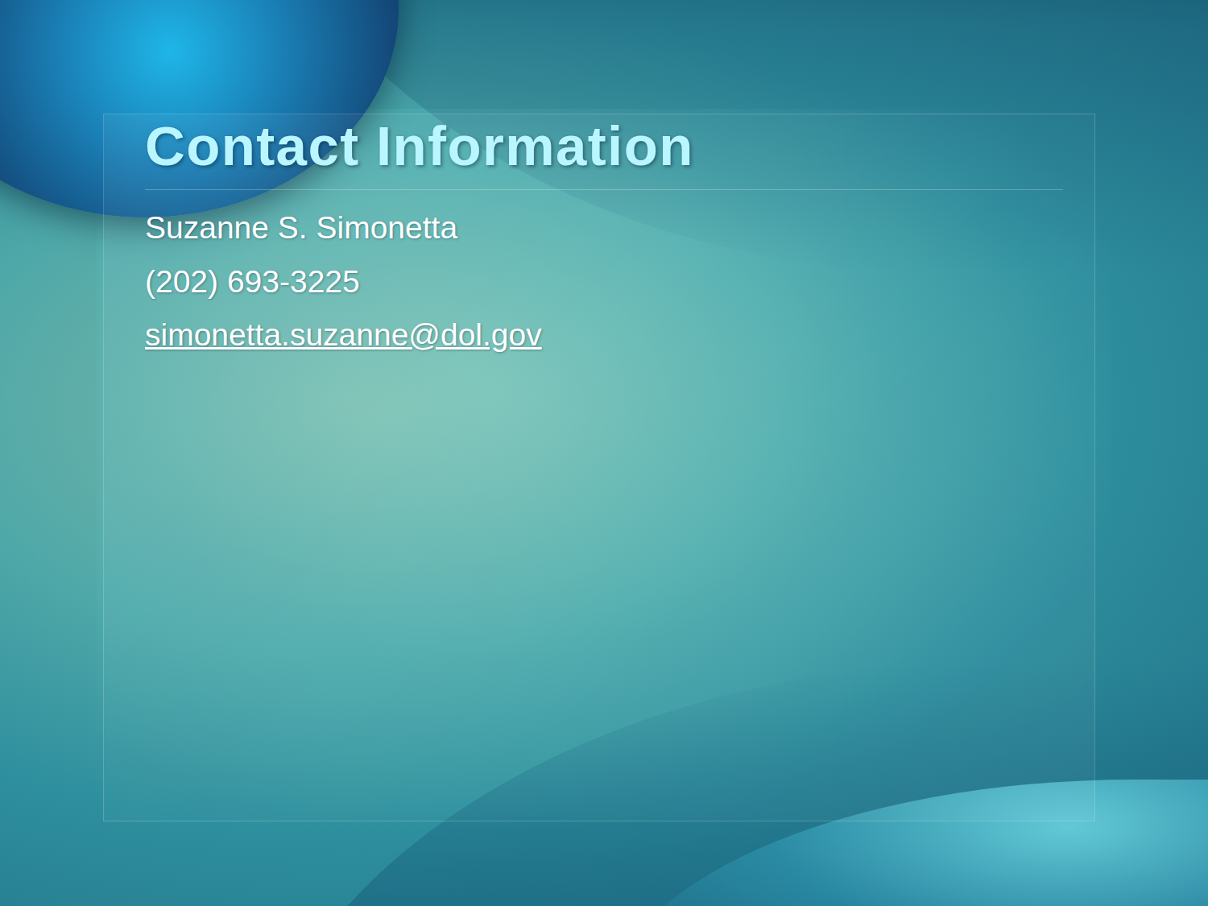Contact Information
Suzanne S. Simonetta
(202) 693-3225
simonetta.suzanne@dol.gov